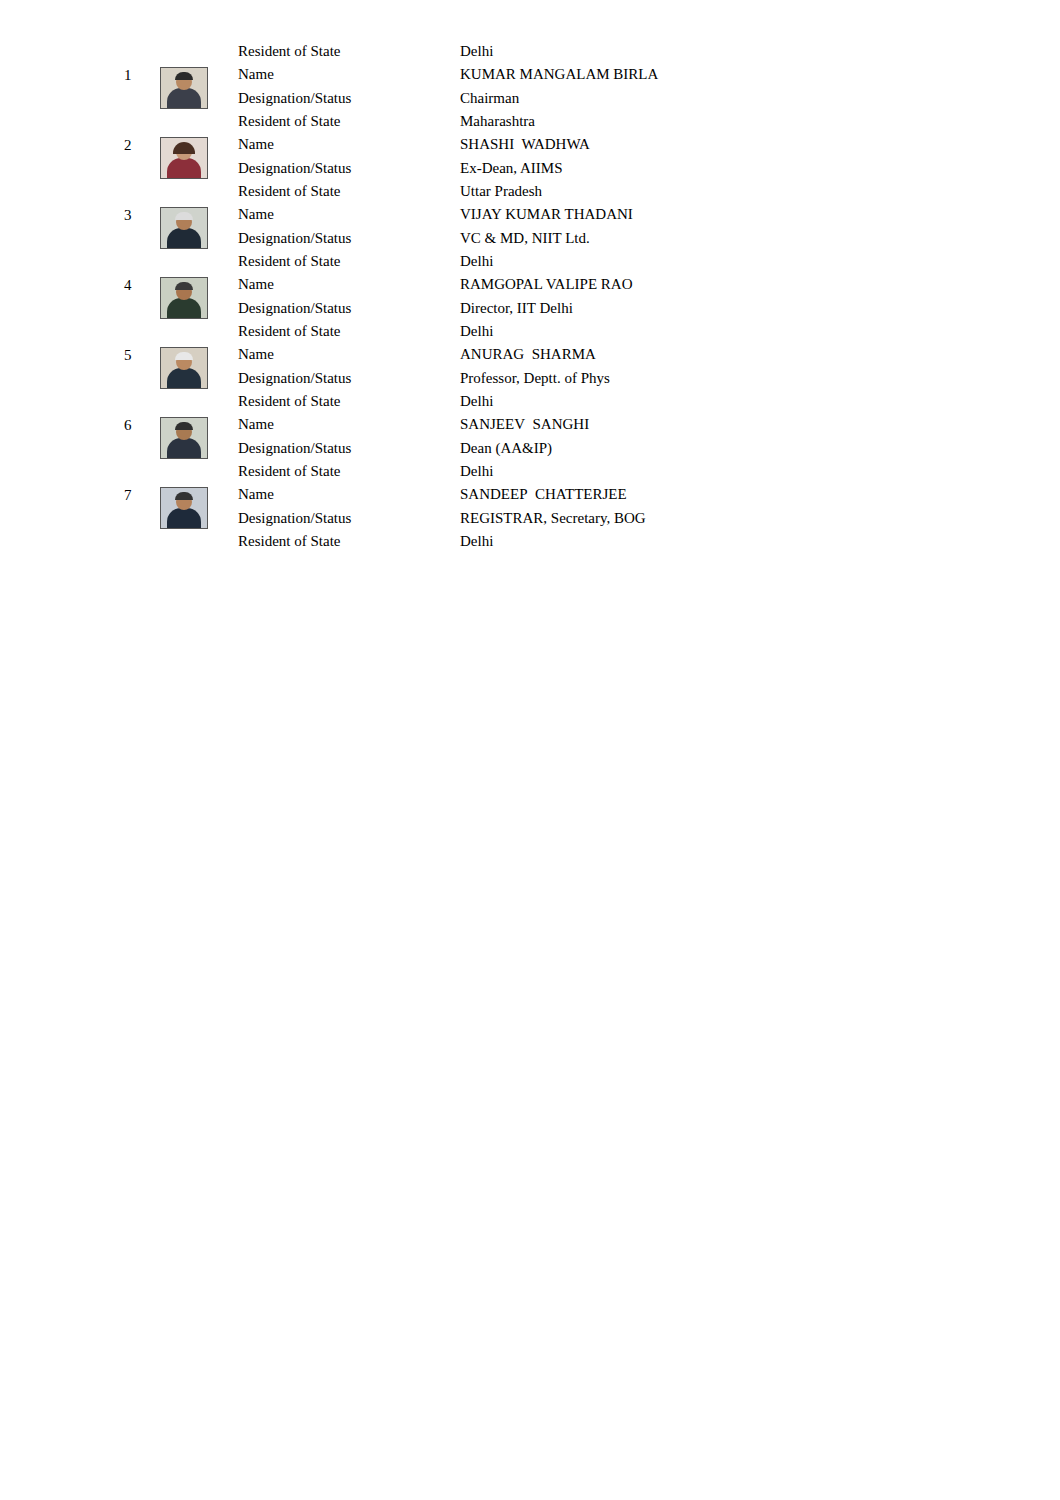| | | Resident of State | Delhi |
| 1 | | Name | KUMAR MANGALAM BIRLA |
| | Designation/Status | Chairman |
| | Resident of State | Maharashtra |
| 2 | | Name | SHASHI WADHWA |
| | Designation/Status | Ex-Dean, AIIMS |
| | Resident of State | Uttar Pradesh |
| 3 | | Name | VIJAY KUMAR THADANI |
| | Designation/Status | VC & MD, NIIT Ltd. |
| | Resident of State | Delhi |
| 4 | | Name | RAMGOPAL VALIPE RAO |
| | Designation/Status | Director, IIT Delhi |
| | Resident of State | Delhi |
| 5 | | Name | ANURAG SHARMA |
| | Designation/Status | Professor, Deptt. of Phys |
| | Resident of State | Delhi |
| 6 | | Name | SANJEEV SANGHI |
| | Designation/Status | Dean (AA&IP) |
| | Resident of State | Delhi |
| 7 | | Name | SANDEEP CHATTERJEE |
| | Designation/Status | REGISTRAR, Secretary, BOG |
| | Resident of State | Delhi |